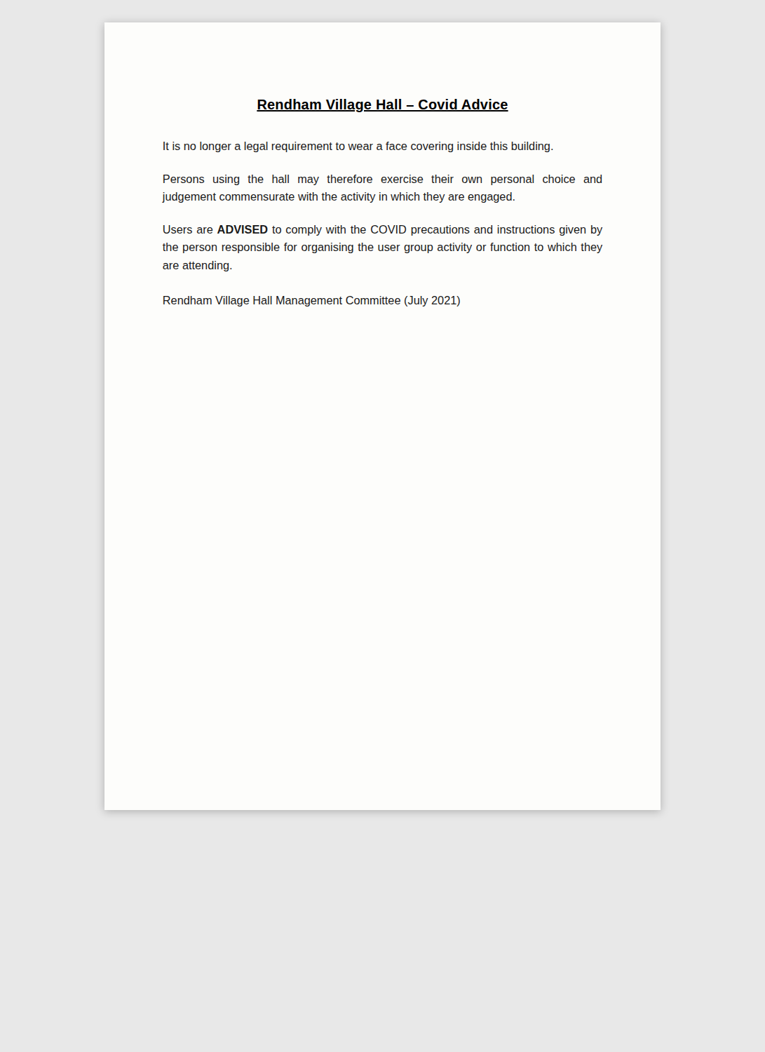Rendham Village Hall – Covid Advice
It is no longer a legal requirement to wear a face covering inside this building.
Persons using the hall may therefore exercise their own personal choice and judgement commensurate with the activity in which they are engaged.
Users are ADVISED to comply with the COVID precautions and instructions given by the person responsible for organising the user group activity or function to which they are attending.
Rendham Village Hall Management Committee (July 2021)